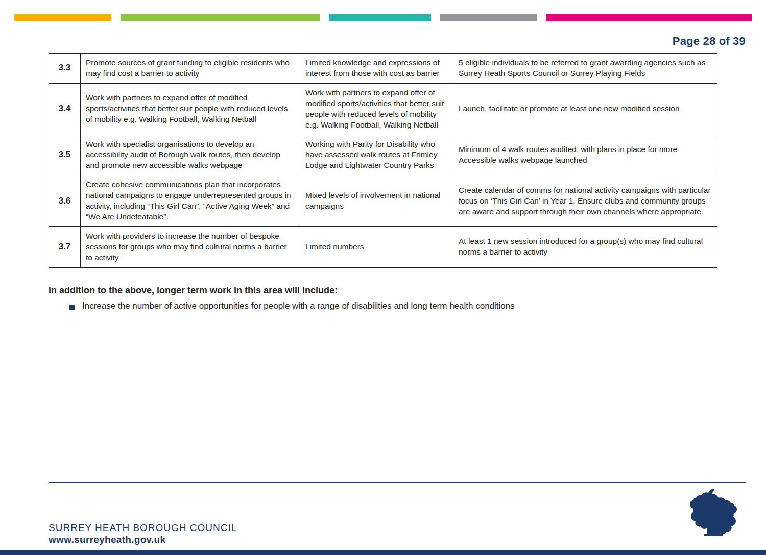Page 28 of 39
| 3.3 | Promote sources of grant funding to eligible residents who may find cost a barrier to activity | Limited knowledge and expressions of interest from those with cost as barrier | 5 eligible individuals to be referred to grant awarding agencies such as Surrey Heath Sports Council or Surrey Playing Fields |
| 3.4 | Work with partners to expand offer of modified sports/activities that better suit people with reduced levels of mobility e.g. Walking Football, Walking Netball | Work with partners to expand offer of modified sports/activities that better suit people with reduced levels of mobility e.g. Walking Football, Walking Netball | Launch, facilitate or promote at least one new modified session |
| 3.5 | Work with specialist organisations to develop an accessibility audit of Borough walk routes, then develop and promote new accessible walks webpage | Working with Parity for Disability who have assessed walk routes at Frimley Lodge and Lightwater Country Parks | Minimum of 4 walk routes audited, with plans in place for more Accessible walks webpage launched |
| 3.6 | Create cohesive communications plan that incorporates national campaigns to engage underrepresented groups in activity, including “This Girl Can”, “Active Aging Week” and “We Are Undefeatable”. | Mixed levels of involvement in national campaigns | Create calendar of comms for national activity campaigns with particular focus on ‘This Girl Can’ in Year 1. Ensure clubs and community groups are aware and support through their own channels where appropriate. |
| 3.7 | Work with providers to increase the number of bespoke sessions for groups who may find cultural norms a barrier to activity | Limited numbers | At least 1 new session introduced for a group(s) who may find cultural norms a barrier to activity |
In addition to the above, longer term work in this area will include:
Increase the number of active opportunities for people with a range of disabilities and long term health conditions
Surrey Heath Borough Council
www.surreyheath.gov.uk